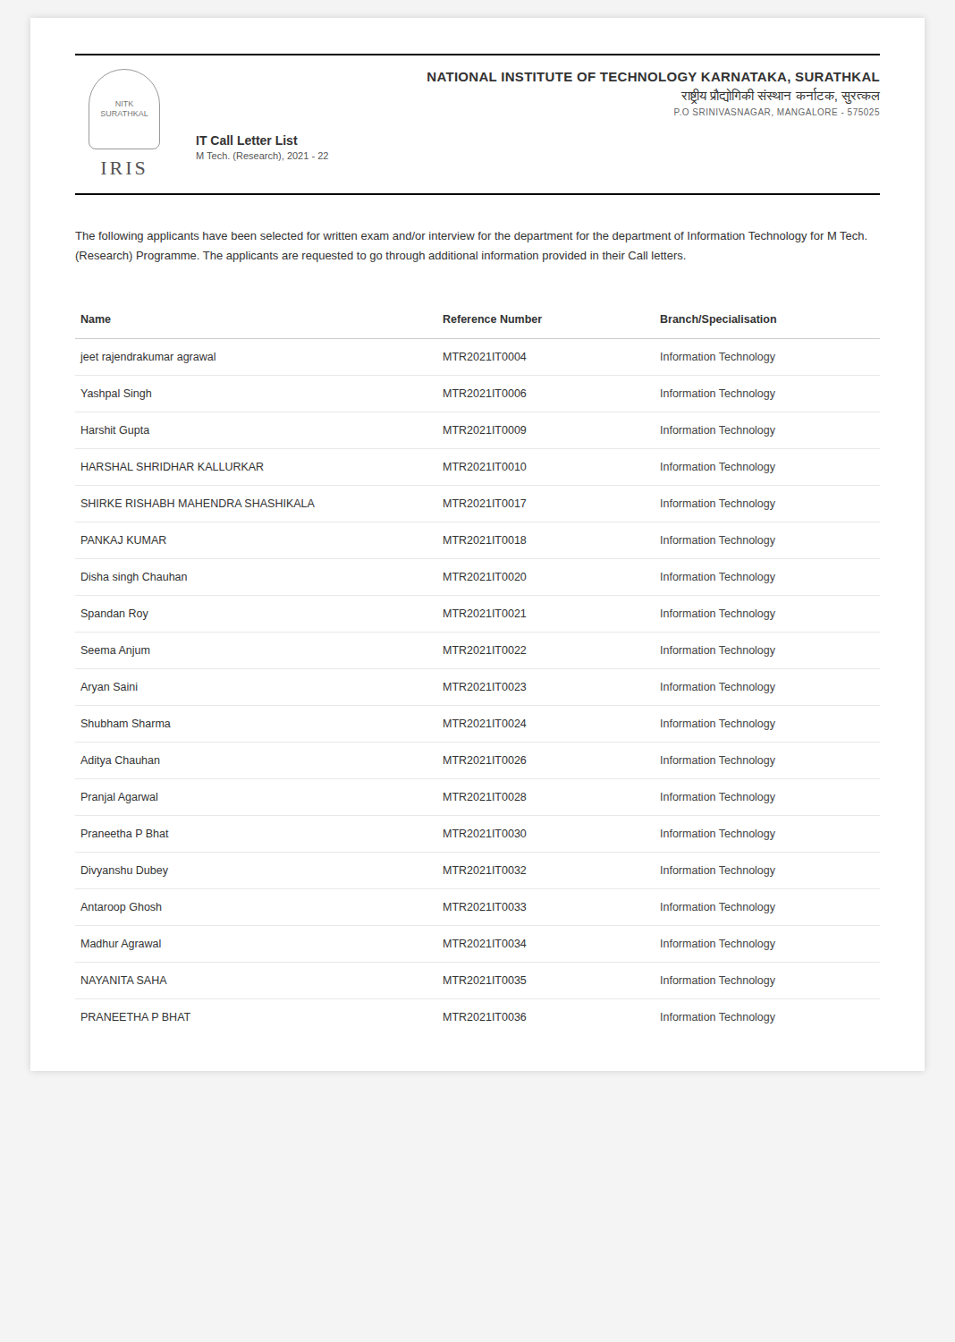NITK
SURATHKAL
IRIS
NATIONAL INSTITUTE OF TECHNOLOGY KARNATAKA, SURATHKAL
राष्ट्रीय प्रौद्योगिकी संस्थान कर्नाटक, सुरत्कल
P.O SRINIVASNAGAR, MANGALORE - 575025
IT Call Letter List
M Tech. (Research), 2021 - 22
The following applicants have been selected for written exam and/or interview for the department for the department of Information Technology for M Tech. (Research) Programme. The applicants are requested to go through additional information provided in their Call letters.
| Name | Reference Number | Branch/Specialisation |
| --- | --- | --- |
| jeet rajendrakumar agrawal | MTR2021IT0004 | Information Technology |
| Yashpal Singh | MTR2021IT0006 | Information Technology |
| Harshit Gupta | MTR2021IT0009 | Information Technology |
| HARSHAL SHRIDHAR KALLURKAR | MTR2021IT0010 | Information Technology |
| SHIRKE RISHABH MAHENDRA SHASHIKALA | MTR2021IT0017 | Information Technology |
| PANKAJ KUMAR | MTR2021IT0018 | Information Technology |
| Disha singh Chauhan | MTR2021IT0020 | Information Technology |
| Spandan Roy | MTR2021IT0021 | Information Technology |
| Seema Anjum | MTR2021IT0022 | Information Technology |
| Aryan Saini | MTR2021IT0023 | Information Technology |
| Shubham Sharma | MTR2021IT0024 | Information Technology |
| Aditya Chauhan | MTR2021IT0026 | Information Technology |
| Pranjal Agarwal | MTR2021IT0028 | Information Technology |
| Praneetha P Bhat | MTR2021IT0030 | Information Technology |
| Divyanshu Dubey | MTR2021IT0032 | Information Technology |
| Antaroop Ghosh | MTR2021IT0033 | Information Technology |
| Madhur Agrawal | MTR2021IT0034 | Information Technology |
| NAYANITA SAHA | MTR2021IT0035 | Information Technology |
| PRANEETHA P BHAT | MTR2021IT0036 | Information Technology |